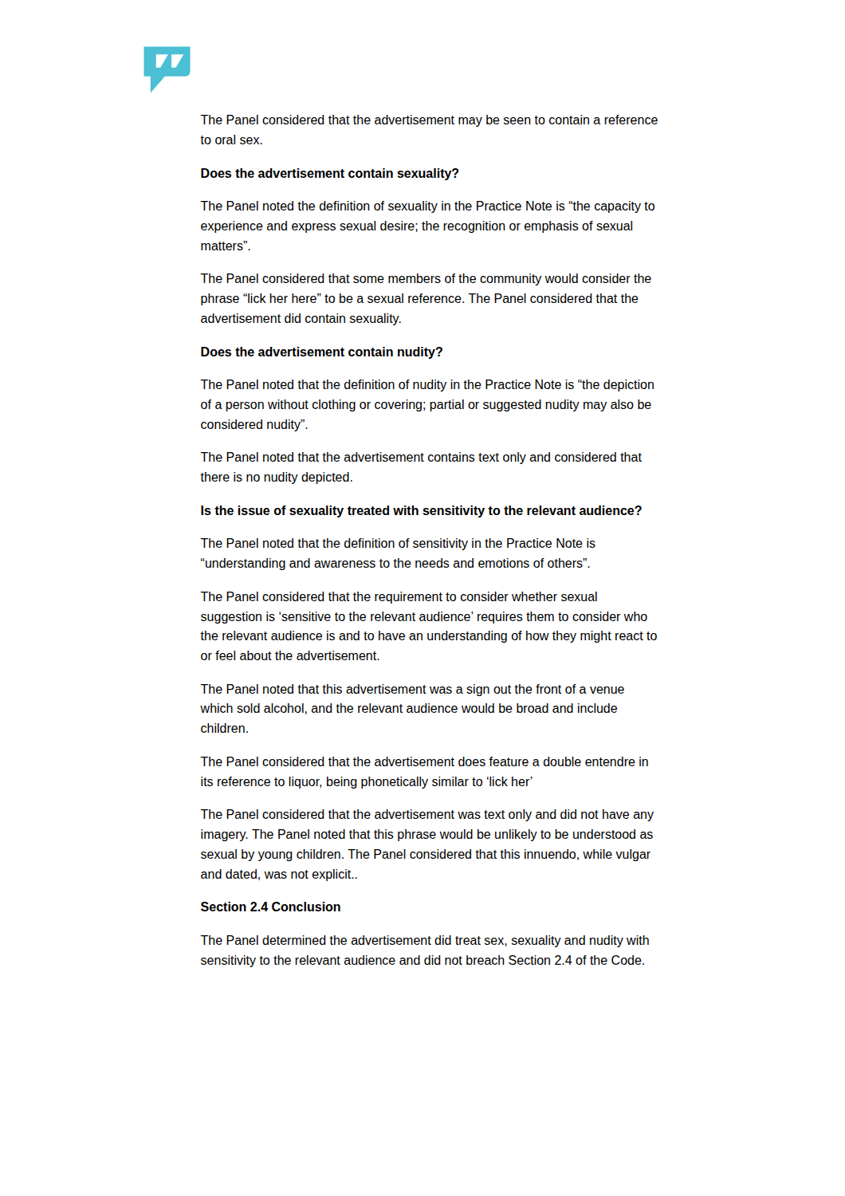The Panel considered that the advertisement may be seen to contain a reference to oral sex.
Does the advertisement contain sexuality?
The Panel noted the definition of sexuality in the Practice Note is “the capacity to experience and express sexual desire; the recognition or emphasis of sexual matters”.
The Panel considered that some members of the community would consider the phrase “lick her here” to be a sexual reference. The Panel considered that the advertisement did contain sexuality.
Does the advertisement contain nudity?
The Panel noted that the definition of nudity in the Practice Note is “the depiction of a person without clothing or covering; partial or suggested nudity may also be considered nudity”.
The Panel noted that the advertisement contains text only and considered that there is no nudity depicted.
Is the issue of sexuality treated with sensitivity to the relevant audience?
The Panel noted that the definition of sensitivity in the Practice Note is “understanding and awareness to the needs and emotions of others”.
The Panel considered that the requirement to consider whether sexual suggestion is ‘sensitive to the relevant audience’ requires them to consider who the relevant audience is and to have an understanding of how they might react to or feel about the advertisement.
The Panel noted that this advertisement was a sign out the front of a venue which sold alcohol, and the relevant audience would be broad and include children.
The Panel considered that the advertisement does feature a double entendre in its reference to liquor, being phonetically similar to ‘lick her’
The Panel considered that the advertisement was text only and did not have any imagery. The Panel noted that this phrase would be unlikely to be understood as sexual by young children. The Panel considered that this innuendo, while vulgar and dated, was not explicit..
Section 2.4 Conclusion
The Panel determined the advertisement did treat sex, sexuality and nudity with sensitivity to the relevant audience and did not breach Section 2.4 of the Code.